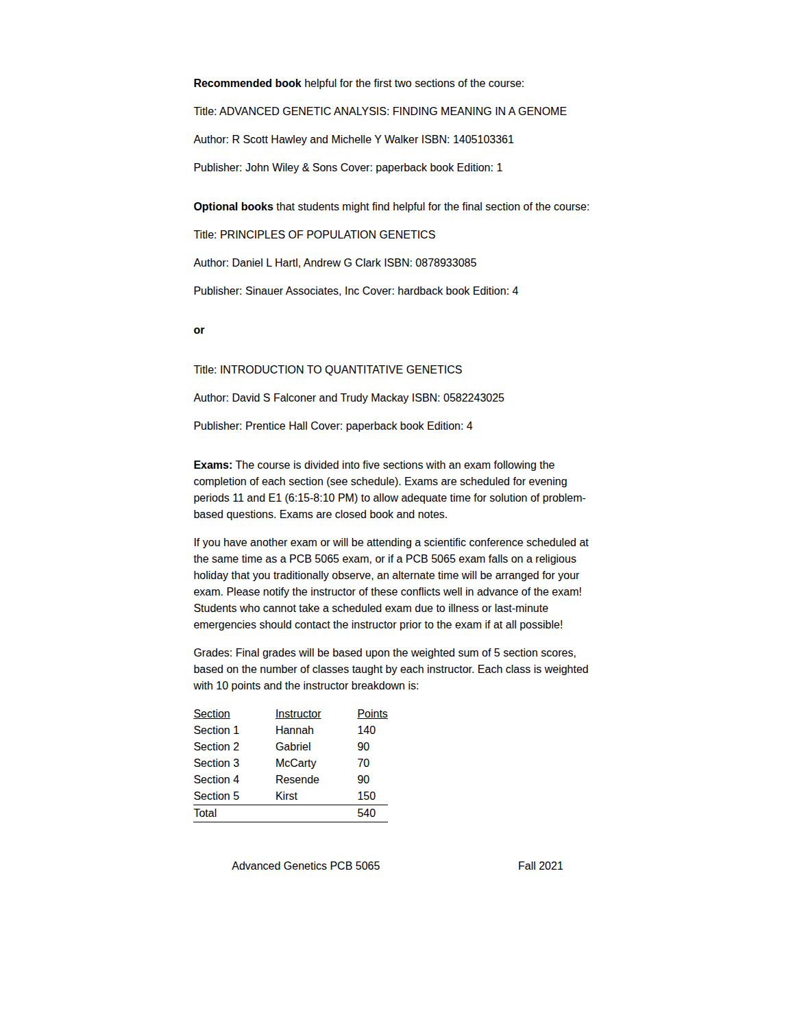Recommended book helpful for the first two sections of the course:
Title: ADVANCED GENETIC ANALYSIS: FINDING MEANING IN A GENOME
Author: R Scott Hawley and Michelle Y Walker ISBN: 1405103361
Publisher: John Wiley & Sons Cover: paperback book Edition: 1
Optional books that students might find helpful for the final section of the course:
Title: PRINCIPLES OF POPULATION GENETICS
Author: Daniel L Hartl, Andrew G Clark ISBN: 0878933085
Publisher: Sinauer Associates, Inc Cover: hardback book Edition: 4
or
Title: INTRODUCTION TO QUANTITATIVE GENETICS
Author: David S Falconer and Trudy Mackay ISBN: 0582243025
Publisher: Prentice Hall Cover: paperback book Edition: 4
Exams: The course is divided into five sections with an exam following the completion of each section (see schedule). Exams are scheduled for evening periods 11 and E1 (6:15-8:10 PM) to allow adequate time for solution of problem-based questions. Exams are closed book and notes.
If you have another exam or will be attending a scientific conference scheduled at the same time as a PCB 5065 exam, or if a PCB 5065 exam falls on a religious holiday that you traditionally observe, an alternate time will be arranged for your exam. Please notify the instructor of these conflicts well in advance of the exam! Students who cannot take a scheduled exam due to illness or last-minute emergencies should contact the instructor prior to the exam if at all possible!
Grades: Final grades will be based upon the weighted sum of 5 section scores, based on the number of classes taught by each instructor. Each class is weighted with 10 points and the instructor breakdown is:
| Section | Instructor | Points |
| Section 1 | Hannah | 140 |
| Section 2 | Gabriel | 90 |
| Section 3 | McCarty | 70 |
| Section 4 | Resende | 90 |
| Section 5 | Kirst | 150 |
| Total | | 540 |
Advanced Genetics PCB 5065 Fall 2021